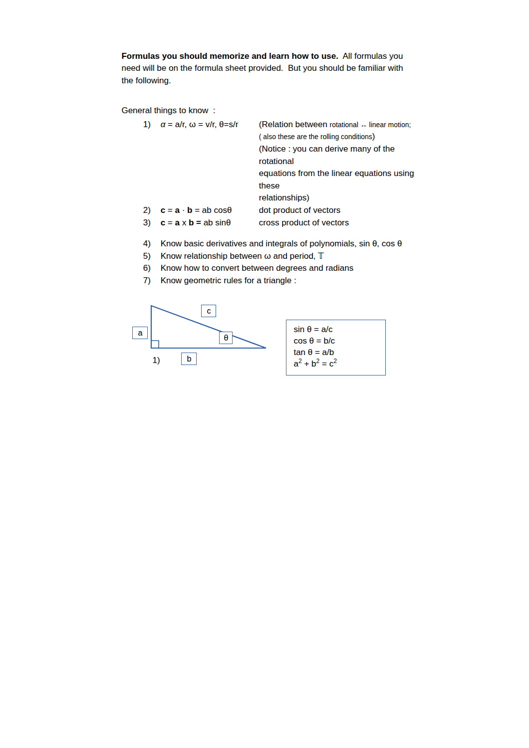Formulas you should memorize and learn how to use. All formulas you need will be on the formula sheet provided. But you should be familiar with the following.
General things to know :
1)
α = a/r, ω = v/r, θ=s/r
(Relation between rotational ↔ linear motion;
( also these are the rolling conditions)
(Notice : you can derive many of the rotational
equations from the linear equations using these
relationships)
2)
c = a · b = ab cosθ
dot product of vectors
3)
c = a x b = ab sinθ
cross product of vectors
4)
Know basic derivatives and integrals of polynomials, sin θ, cos θ
5)
Know relationship between ω and period, 𝕋
6)
Know how to convert between degrees and radians
7)
Know geometric rules for a triangle :
c
a
θ
b
1)
sin θ = a/c
cos θ = b/c
tan θ = a/b
a2 + b2 = c2